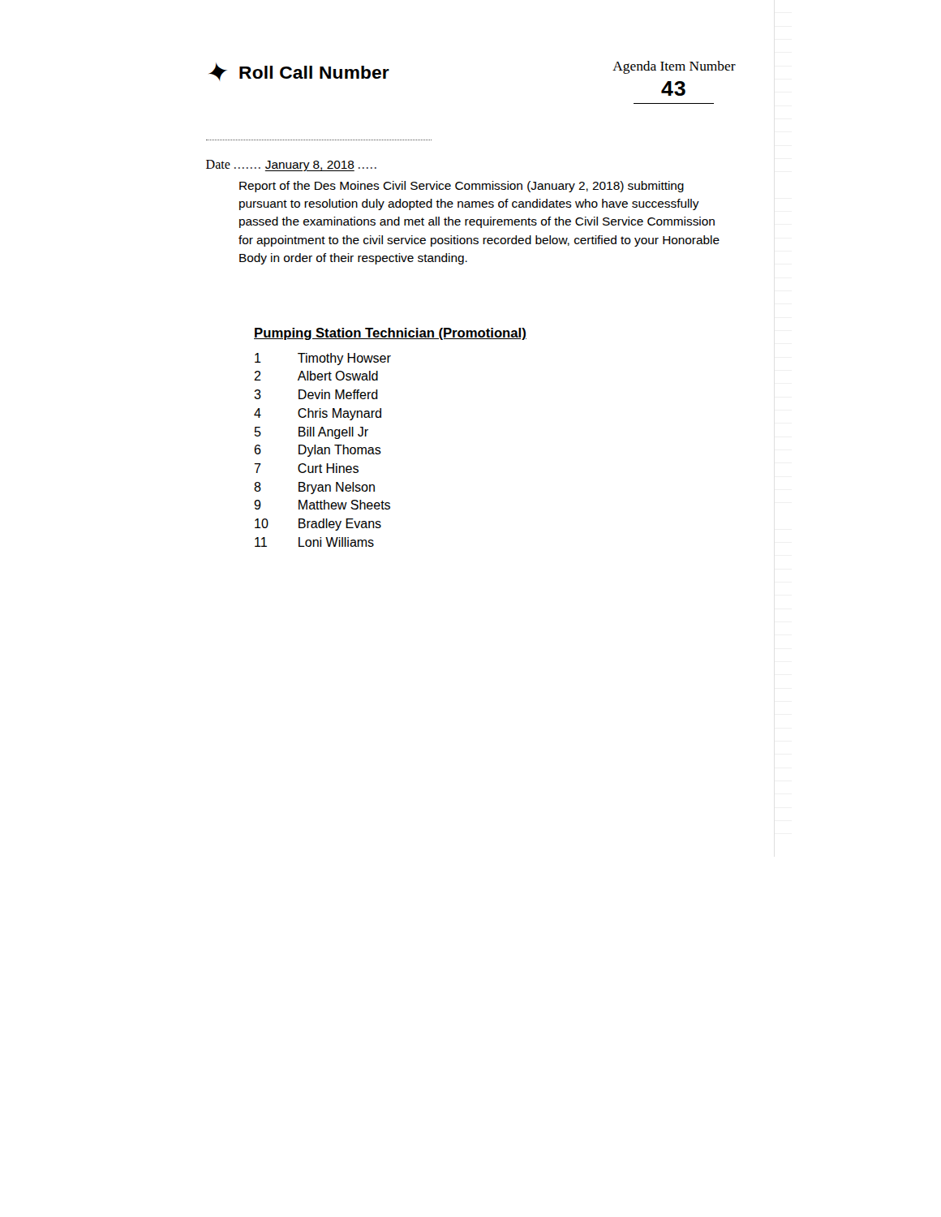✦ Roll Call Number
Agenda Item Number
43
Date ....... January 8, 2018 .....
Report of the Des Moines Civil Service Commission (January 2, 2018) submitting pursuant to resolution duly adopted the names of candidates who have successfully passed the examinations and met all the requirements of the Civil Service Commission for appointment to the civil service positions recorded below, certified to your Honorable Body in order of their respective standing.
Pumping Station Technician (Promotional)
1 Timothy Howser
2 Albert Oswald
3 Devin Mefferd
4 Chris Maynard
5 Bill Angell Jr
6 Dylan Thomas
7 Curt Hines
8 Bryan Nelson
9 Matthew Sheets
10 Bradley Evans
11 Loni Williams